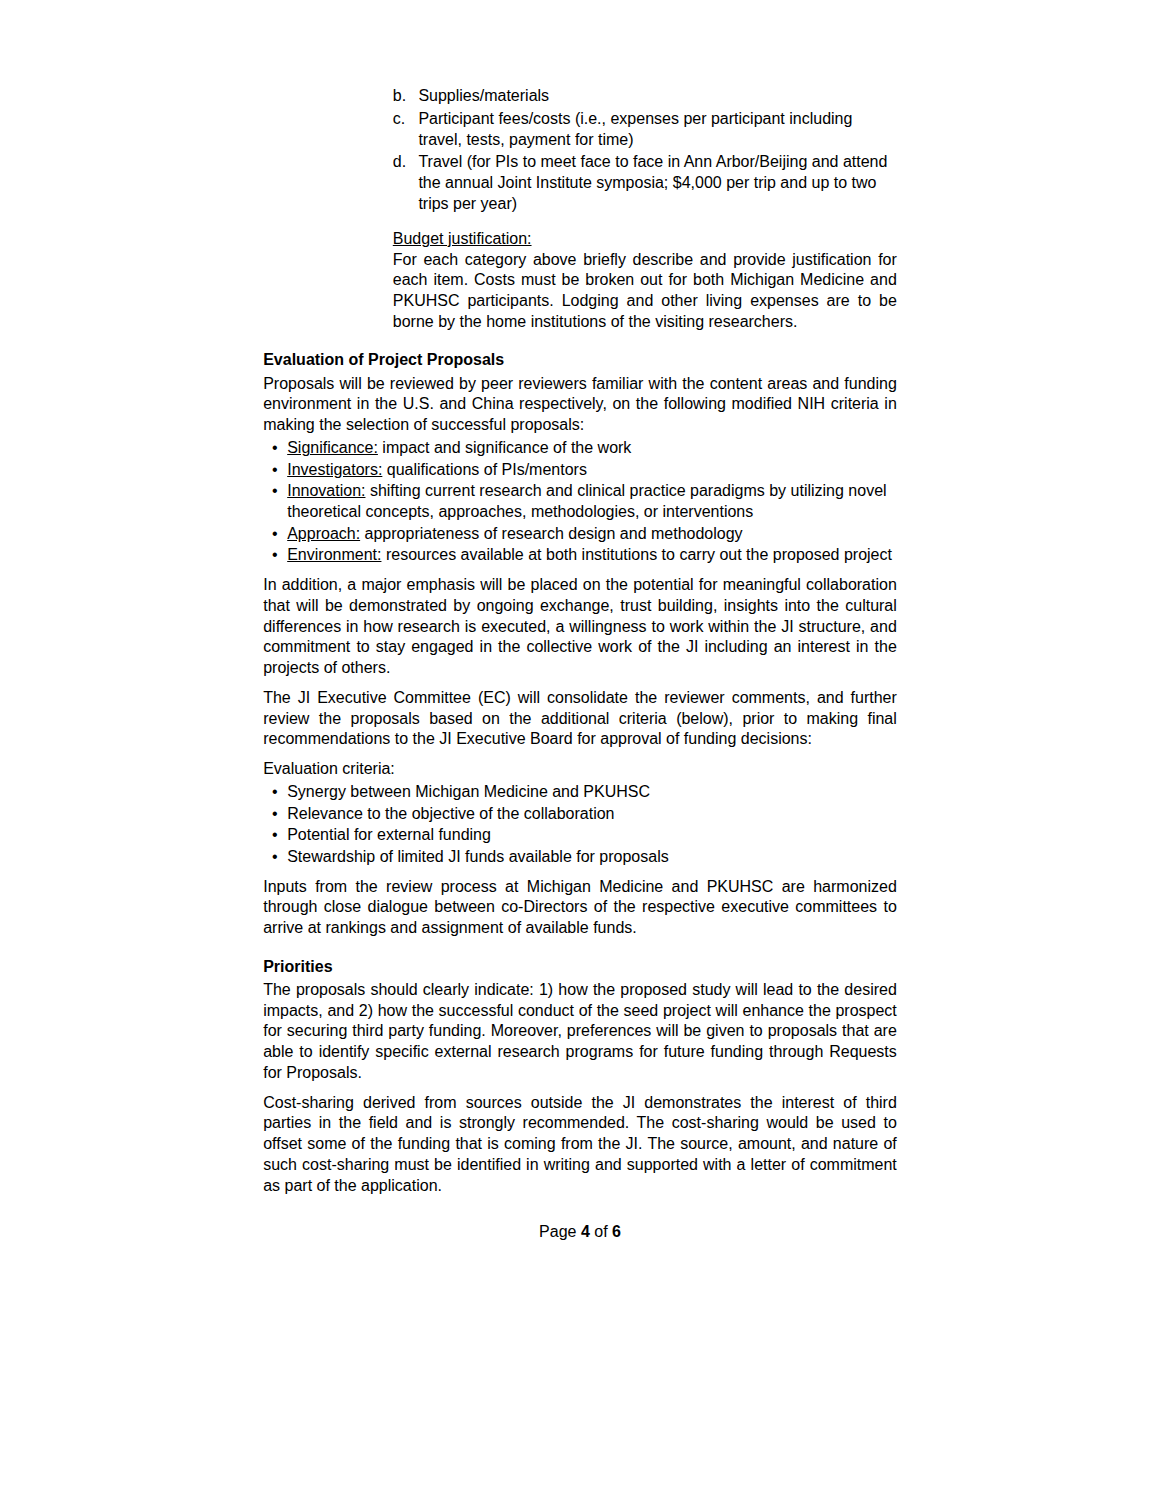b. Supplies/materials
c. Participant fees/costs (i.e., expenses per participant including travel, tests, payment for time)
d. Travel (for PIs to meet face to face in Ann Arbor/Beijing and attend the annual Joint Institute symposia; $4,000 per trip and up to two trips per year)
Budget justification:
For each category above briefly describe and provide justification for each item. Costs must be broken out for both Michigan Medicine and PKUHSC participants. Lodging and other living expenses are to be borne by the home institutions of the visiting researchers.
Evaluation of Project Proposals
Proposals will be reviewed by peer reviewers familiar with the content areas and funding environment in the U.S. and China respectively, on the following modified NIH criteria in making the selection of successful proposals:
Significance: impact and significance of the work
Investigators: qualifications of PIs/mentors
Innovation: shifting current research and clinical practice paradigms by utilizing novel theoretical concepts, approaches, methodologies, or interventions
Approach: appropriateness of research design and methodology
Environment: resources available at both institutions to carry out the proposed project
In addition, a major emphasis will be placed on the potential for meaningful collaboration that will be demonstrated by ongoing exchange, trust building, insights into the cultural differences in how research is executed, a willingness to work within the JI structure, and commitment to stay engaged in the collective work of the JI including an interest in the projects of others.
The JI Executive Committee (EC) will consolidate the reviewer comments, and further review the proposals based on the additional criteria (below), prior to making final recommendations to the JI Executive Board for approval of funding decisions:
Evaluation criteria:
Synergy between Michigan Medicine and PKUHSC
Relevance to the objective of the collaboration
Potential for external funding
Stewardship of limited JI funds available for proposals
Inputs from the review process at Michigan Medicine and PKUHSC are harmonized through close dialogue between co-Directors of the respective executive committees to arrive at rankings and assignment of available funds.
Priorities
The proposals should clearly indicate: 1) how the proposed study will lead to the desired impacts, and 2) how the successful conduct of the seed project will enhance the prospect for securing third party funding. Moreover, preferences will be given to proposals that are able to identify specific external research programs for future funding through Requests for Proposals.
Cost-sharing derived from sources outside the JI demonstrates the interest of third parties in the field and is strongly recommended. The cost-sharing would be used to offset some of the funding that is coming from the JI. The source, amount, and nature of such cost-sharing must be identified in writing and supported with a letter of commitment as part of the application.
Page 4 of 6